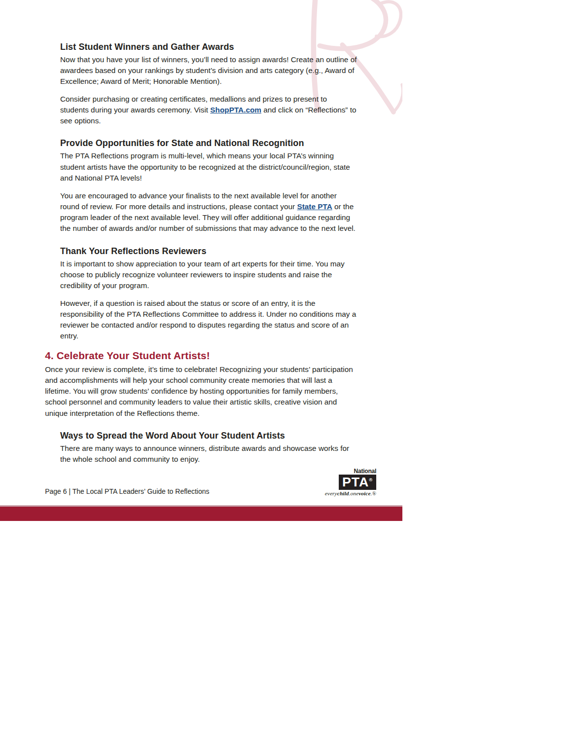List Student Winners and Gather Awards
Now that you have your list of winners, you’ll need to assign awards! Create an outline of awardees based on your rankings by student’s division and arts category (e.g., Award of Excellence; Award of Merit; Honorable Mention).
Consider purchasing or creating certificates, medallions and prizes to present to students during your awards ceremony. Visit ShopPTA.com and click on “Reflections” to see options.
Provide Opportunities for State and National Recognition
The PTA Reflections program is multi-level, which means your local PTA’s winning student artists have the opportunity to be recognized at the district/council/region, state and National PTA levels!
You are encouraged to advance your finalists to the next available level for another round of review. For more details and instructions, please contact your State PTA or the program leader of the next available level. They will offer additional guidance regarding the number of awards and/or number of submissions that may advance to the next level.
Thank Your Reflections Reviewers
It is important to show appreciation to your team of art experts for their time. You may choose to publicly recognize volunteer reviewers to inspire students and raise the credibility of your program.
However, if a question is raised about the status or score of an entry, it is the responsibility of the PTA Reflections Committee to address it. Under no conditions may a reviewer be contacted and/or respond to disputes regarding the status and score of an entry.
4. Celebrate Your Student Artists!
Once your review is complete, it’s time to celebrate! Recognizing your students’ participation and accomplishments will help your school community create memories that will last a lifetime. You will grow students’ confidence by hosting opportunities for family members, school personnel and community leaders to value their artistic skills, creative vision and unique interpretation of the Reflections theme.
Ways to Spread the Word About Your Student Artists
There are many ways to announce winners, distribute awards and showcase works for the whole school and community to enjoy.
Page 6 | The Local PTA Leaders’ Guide to Reflections
National PTA® everychild.onevoice.®